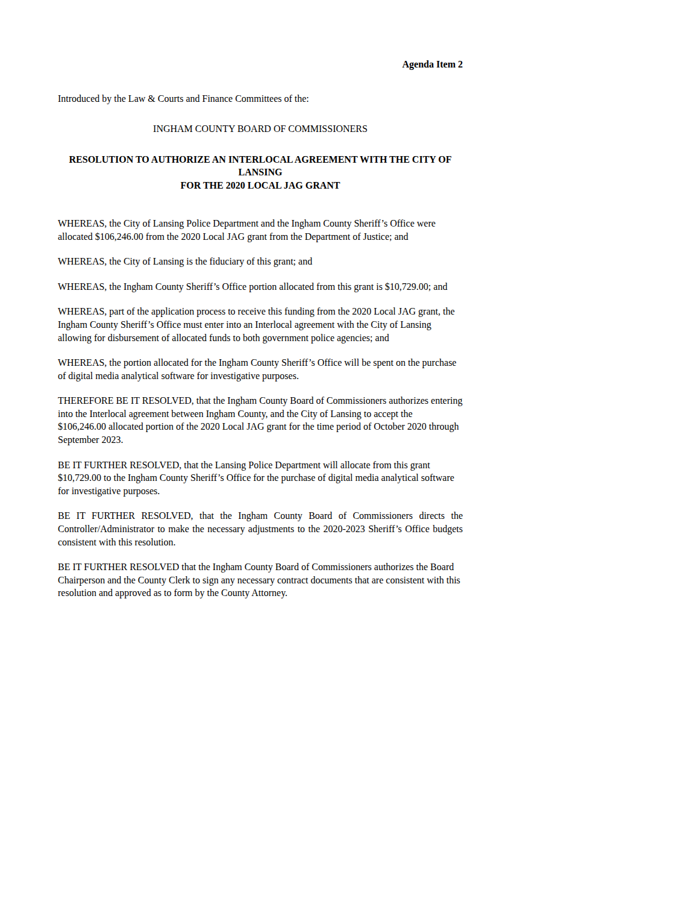Agenda Item 2
Introduced by the Law & Courts and Finance Committees of the:
INGHAM COUNTY BOARD OF COMMISSIONERS
RESOLUTION TO AUTHORIZE AN INTERLOCAL AGREEMENT WITH THE CITY OF LANSING
FOR THE 2020 LOCAL JAG GRANT
WHEREAS, the City of Lansing Police Department and the Ingham County Sheriff’s Office were allocated $106,246.00 from the 2020 Local JAG grant from the Department of Justice; and
WHEREAS, the City of Lansing is the fiduciary of this grant; and
WHEREAS, the Ingham County Sheriff’s Office portion allocated from this grant is $10,729.00; and
WHEREAS, part of the application process to receive this funding from the 2020 Local JAG grant, the Ingham County Sheriff’s Office must enter into an Interlocal agreement with the City of Lansing allowing for disbursement of allocated funds to both government police agencies; and
WHEREAS, the portion allocated for the Ingham County Sheriff’s Office will be spent on the purchase of digital media analytical software for investigative purposes.
THEREFORE BE IT RESOLVED, that the Ingham County Board of Commissioners authorizes entering into the Interlocal agreement between Ingham County, and the City of Lansing to accept the $106,246.00 allocated portion of the 2020 Local JAG grant for the time period of October 2020 through September 2023.
BE IT FURTHER RESOLVED, that the Lansing Police Department will allocate from this grant $10,729.00 to the Ingham County Sheriff’s Office for the purchase of digital media analytical software for investigative purposes.
BE IT FURTHER RESOLVED, that the Ingham County Board of Commissioners directs the Controller/Administrator to make the necessary adjustments to the 2020-2023 Sheriff’s Office budgets consistent with this resolution.
BE IT FURTHER RESOLVED that the Ingham County Board of Commissioners authorizes the Board Chairperson and the County Clerk to sign any necessary contract documents that are consistent with this resolution and approved as to form by the County Attorney.